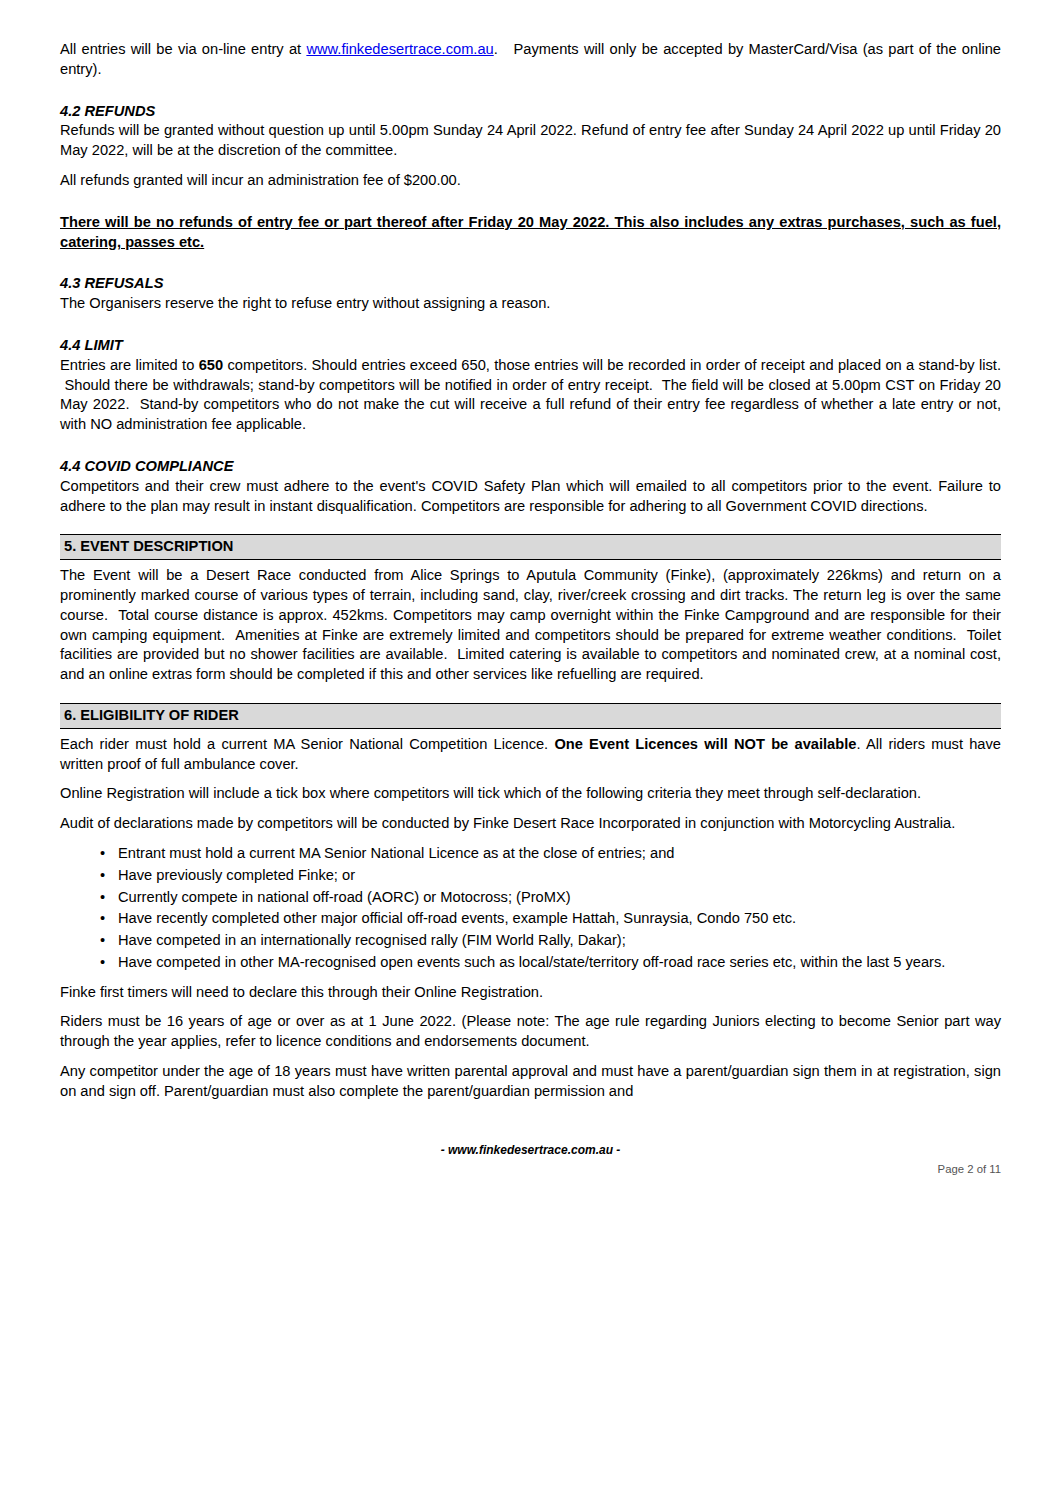All entries will be via on-line entry at www.finkedesertrace.com.au. Payments will only be accepted by MasterCard/Visa (as part of the online entry).
4.2 REFUNDS
Refunds will be granted without question up until 5.00pm Sunday 24 April 2022. Refund of entry fee after Sunday 24 April 2022 up until Friday 20 May 2022, will be at the discretion of the committee.
All refunds granted will incur an administration fee of $200.00.
There will be no refunds of entry fee or part thereof after Friday 20 May 2022. This also includes any extras purchases, such as fuel, catering, passes etc.
4.3 REFUSALS
The Organisers reserve the right to refuse entry without assigning a reason.
4.4 LIMIT
Entries are limited to 650 competitors. Should entries exceed 650, those entries will be recorded in order of receipt and placed on a stand-by list. Should there be withdrawals; stand-by competitors will be notified in order of entry receipt. The field will be closed at 5.00pm CST on Friday 20 May 2022. Stand-by competitors who do not make the cut will receive a full refund of their entry fee regardless of whether a late entry or not, with NO administration fee applicable.
4.4 COVID COMPLIANCE
Competitors and their crew must adhere to the event's COVID Safety Plan which will emailed to all competitors prior to the event. Failure to adhere to the plan may result in instant disqualification. Competitors are responsible for adhering to all Government COVID directions.
5. EVENT DESCRIPTION
The Event will be a Desert Race conducted from Alice Springs to Aputula Community (Finke), (approximately 226kms) and return on a prominently marked course of various types of terrain, including sand, clay, river/creek crossing and dirt tracks. The return leg is over the same course. Total course distance is approx. 452kms. Competitors may camp overnight within the Finke Campground and are responsible for their own camping equipment. Amenities at Finke are extremely limited and competitors should be prepared for extreme weather conditions. Toilet facilities are provided but no shower facilities are available. Limited catering is available to competitors and nominated crew, at a nominal cost, and an online extras form should be completed if this and other services like refuelling are required.
6. ELIGIBILITY OF RIDER
Each rider must hold a current MA Senior National Competition Licence. One Event Licences will NOT be available. All riders must have written proof of full ambulance cover.
Online Registration will include a tick box where competitors will tick which of the following criteria they meet through self-declaration.
Audit of declarations made by competitors will be conducted by Finke Desert Race Incorporated in conjunction with Motorcycling Australia.
Entrant must hold a current MA Senior National Licence as at the close of entries; and
Have previously completed Finke; or
Currently compete in national off-road (AORC) or Motocross; (ProMX)
Have recently completed other major official off-road events, example Hattah, Sunraysia, Condo 750 etc.
Have competed in an internationally recognised rally (FIM World Rally, Dakar);
Have competed in other MA-recognised open events such as local/state/territory off-road race series etc, within the last 5 years.
Finke first timers will need to declare this through their Online Registration.
Riders must be 16 years of age or over as at 1 June 2022. (Please note: The age rule regarding Juniors electing to become Senior part way through the year applies, refer to licence conditions and endorsements document.
Any competitor under the age of 18 years must have written parental approval and must have a parent/guardian sign them in at registration, sign on and sign off. Parent/guardian must also complete the parent/guardian permission and
- www.finkedesertrace.com.au -
Page 2 of 11